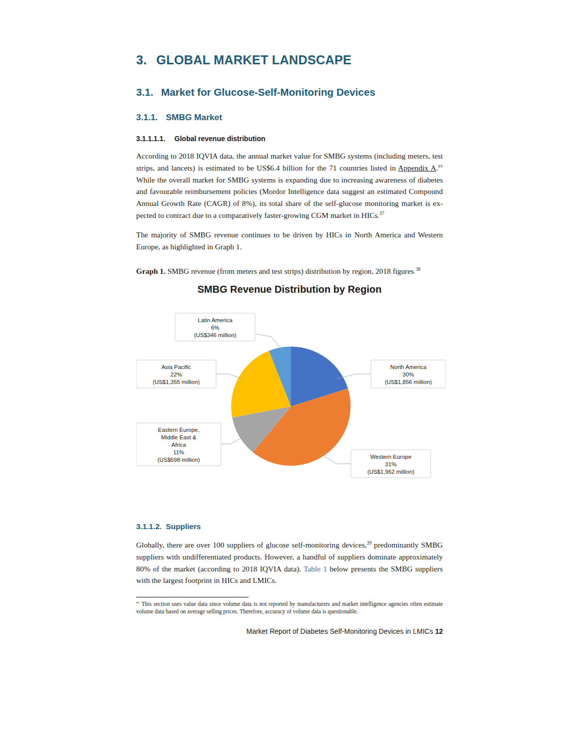3. GLOBAL MARKET LANDSCAPE
3.1. Market for Glucose-Self-Monitoring Devices
3.1.1. SMBG Market
3.1.1.1.1. Global revenue distribution
According to 2018 IQVIA data, the annual market value for SMBG systems (including meters, test strips, and lancets) is estimated to be US$6.4 billion for the 71 countries listed in Appendix A.xv While the overall market for SMBG systems is expanding due to increasing awareness of diabetes and favourable reimbursement policies (Mordor Intelligence data suggest an estimated Compound Annual Growth Rate (CAGR) of 8%), its total share of the self-glucose monitoring market is expected to contract due to a comparatively faster-growing CGM market in HICs.37
The majority of SMBG revenue continues to be driven by HICs in North America and Western Europe, as highlighted in Graph 1.
Graph 1. SMBG revenue (from meters and test strips) distribution by region, 2018 figures 38
SMBG Revenue Distribution by Region
Latin America 6% (US$346 million) Asia Pacific 22% (US$1,355 million) North America 30% (US$1,856 million) Eastern Europe, Middle East & Africa 11% (US$698 million) Western Europe 31% (US$1,962 million)
3.1.1.2. Suppliers
Globally, there are over 100 suppliers of glucose self-monitoring devices,39 predominantly SMBG suppliers with undifferentiated products. However, a handful of suppliers dominate approximately 80% of the market (according to 2018 IQVIA data). Table 1 below presents the SMBG suppliers with the largest footprint in HICs and LMICs.
xv This section uses value data since volume data is not reported by manufacturers and market intelligence agencies often estimate volume data based on average selling prices. Therefore, accuracy of volume data is questionable.
Market Report of Diabetes Self-Monitoring Devices in LMICs 12